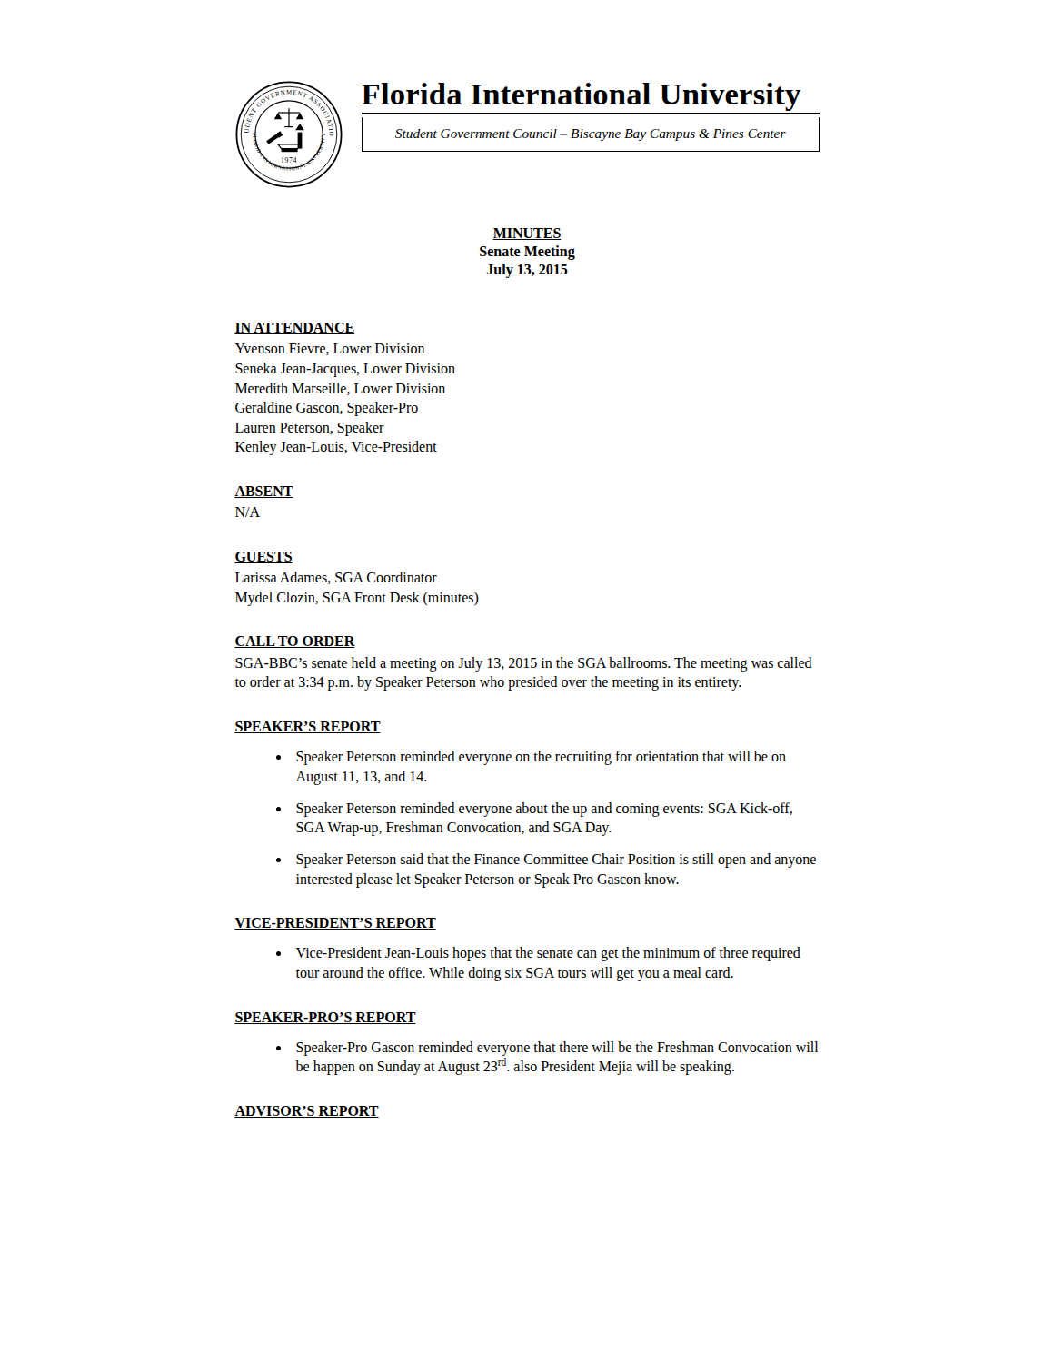STUDENT GOVERNMENT ASSOCIATION FLORIDA INTERNATIONAL UNIVERSITY 1974
Florida International University
Student Government Council – Biscayne Bay Campus & Pines Center
MINUTES
Senate Meeting
July 13, 2015
IN ATTENDANCE
Yvenson Fievre, Lower Division
Seneka Jean-Jacques, Lower Division
Meredith Marseille, Lower Division
Geraldine Gascon, Speaker-Pro
Lauren Peterson, Speaker
Kenley Jean-Louis, Vice-President
ABSENT
N/A
GUESTS
Larissa Adames, SGA Coordinator
Mydel Clozin, SGA Front Desk (minutes)
CALL TO ORDER
SGA-BBC’s senate held a meeting on July 13, 2015 in the SGA ballrooms. The meeting was called to order at 3:34 p.m. by Speaker Peterson who presided over the meeting in its entirety.
SPEAKER’S REPORT
Speaker Peterson reminded everyone on the recruiting for orientation that will be on August 11, 13, and 14.
Speaker Peterson reminded everyone about the up and coming events: SGA Kick-off, SGA Wrap-up, Freshman Convocation, and SGA Day.
Speaker Peterson said that the Finance Committee Chair Position is still open and anyone interested please let Speaker Peterson or Speak Pro Gascon know.
VICE-PRESIDENT’S REPORT
Vice-President Jean-Louis hopes that the senate can get the minimum of three required tour around the office. While doing six SGA tours will get you a meal card.
SPEAKER-PRO’S REPORT
Speaker-Pro Gascon reminded everyone that there will be the Freshman Convocation will be happen on Sunday at August 23rd. also President Mejia will be speaking.
ADVISOR’S REPORT